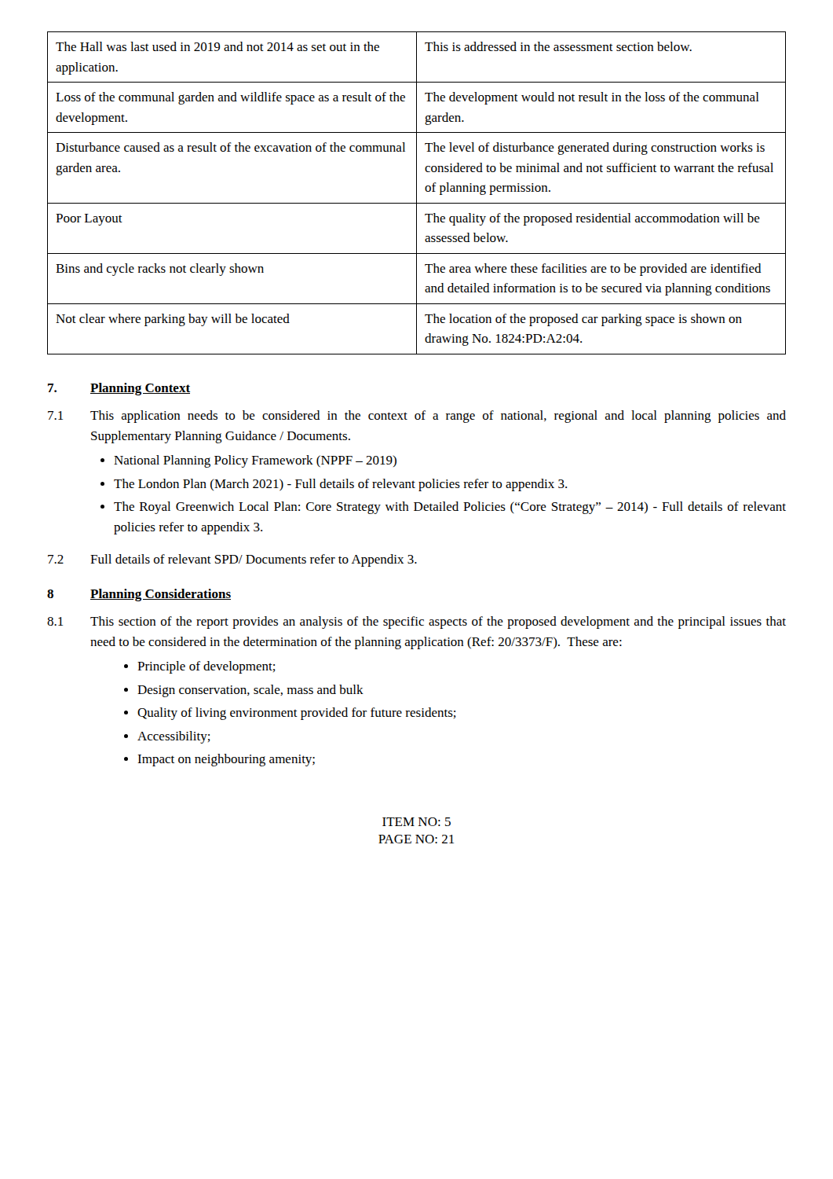| The Hall was last used in 2019 and not 2014 as set out in the application. | This is addressed in the assessment section below. |
| Loss of the communal garden and wildlife space as a result of the development. | The development would not result in the loss of the communal garden. |
| Disturbance caused as a result of the excavation of the communal garden area. | The level of disturbance generated during construction works is considered to be minimal and not sufficient to warrant the refusal of planning permission. |
| Poor Layout | The quality of the proposed residential accommodation will be assessed below. |
| Bins and cycle racks not clearly shown | The area where these facilities are to be provided are identified and detailed information is to be secured via planning conditions |
| Not clear where parking bay will be located | The location of the proposed car parking space is shown on drawing No. 1824:PD:A2:04. |
7.
Planning Context
7.1
This application needs to be considered in the context of a range of national, regional and local planning policies and Supplementary Planning Guidance / Documents.
National Planning Policy Framework (NPPF – 2019)
The London Plan (March 2021) - Full details of relevant policies refer to appendix 3.
The Royal Greenwich Local Plan: Core Strategy with Detailed Policies (“Core Strategy” – 2014) - Full details of relevant policies refer to appendix 3.
7.2
Full details of relevant SPD/ Documents refer to Appendix 3.
8
Planning Considerations
8.1
This section of the report provides an analysis of the specific aspects of the proposed development and the principal issues that need to be considered in the determination of the planning application (Ref: 20/3373/F). These are:
Principle of development;
Design conservation, scale, mass and bulk
Quality of living environment provided for future residents;
Accessibility;
Impact on neighbouring amenity;
ITEM NO: 5
PAGE NO: 21